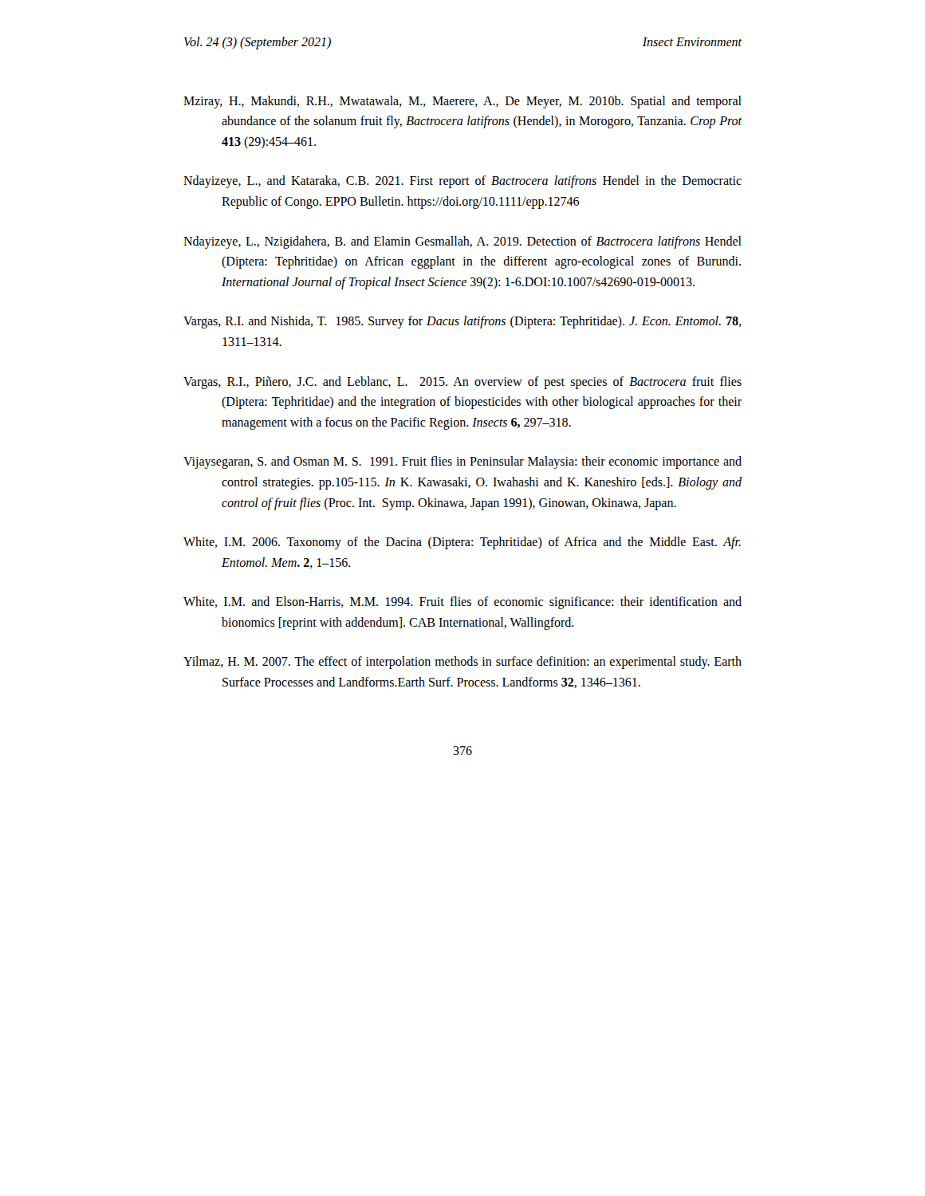Vol. 24 (3) (September 2021) Insect Environment
Mziray, H., Makundi, R.H., Mwatawala, M., Maerere, A., De Meyer, M. 2010b. Spatial and temporal abundance of the solanum fruit fly, Bactrocera latifrons (Hendel), in Morogoro, Tanzania. Crop Prot 413 (29):454–461.
Ndayizeye, L., and Kataraka, C.B. 2021. First report of Bactrocera latifrons Hendel in the Democratic Republic of Congo. EPPO Bulletin. https://doi.org/10.1111/epp.12746
Ndayizeye, L., Nzigidahera, B. and Elamin Gesmallah, A. 2019. Detection of Bactrocera latifrons Hendel (Diptera: Tephritidae) on African eggplant in the different agro-ecological zones of Burundi. International Journal of Tropical Insect Science 39(2): 1-6.DOI:10.1007/s42690-019-00013.
Vargas, R.I. and Nishida, T. 1985. Survey for Dacus latifrons (Diptera: Tephritidae). J. Econ. Entomol. 78, 1311–1314.
Vargas, R.I., Piñero, J.C. and Leblanc, L. 2015. An overview of pest species of Bactrocera fruit flies (Diptera: Tephritidae) and the integration of biopesticides with other biological approaches for their management with a focus on the Pacific Region. Insects 6, 297–318.
Vijaysegaran, S. and Osman M. S. 1991. Fruit flies in Peninsular Malaysia: their economic importance and control strategies. pp.105-115. In K. Kawasaki, O. Iwahashi and K. Kaneshiro [eds.]. Biology and control of fruit flies (Proc. Int. Symp. Okinawa, Japan 1991), Ginowan, Okinawa, Japan.
White, I.M. 2006. Taxonomy of the Dacina (Diptera: Tephritidae) of Africa and the Middle East. Afr. Entomol. Mem. 2, 1–156.
White, I.M. and Elson-Harris, M.M. 1994. Fruit flies of economic significance: their identification and bionomics [reprint with addendum]. CAB International, Wallingford.
Yilmaz, H. M. 2007. The effect of interpolation methods in surface definition: an experimental study. Earth Surface Processes and Landforms.Earth Surf. Process. Landforms 32, 1346–1361.
376